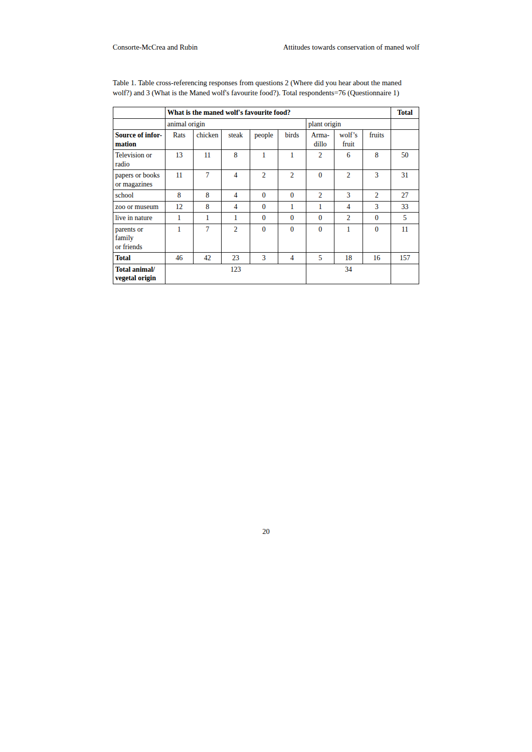Consorte-McCrea and Rubin Attitudes towards conservation of maned wolf
Table 1. Table cross-referencing responses from questions 2 (Where did you hear about the maned wolf?) and 3 (What is the Maned wolf's favourite food?). Total respondents=76 (Questionnaire 1)
| | What is the maned wolf's favourite food? | Total |
| | animal origin | plant origin | |
| Source of infor- mation | Rats | chicken | steak | people | birds | Arma- dillo | wolf’s fruit | fruits | |
| Television or radio | 13 | 11 | 8 | 1 | 1 | 2 | 6 | 8 | 50 |
| papers or books or magazines | 11 | 7 | 4 | 2 | 2 | 0 | 2 | 3 | 31 |
| school | 8 | 8 | 4 | 0 | 0 | 2 | 3 | 2 | 27 |
| zoo or museum | 12 | 8 | 4 | 0 | 1 | 1 | 4 | 3 | 33 |
| live in nature | 1 | 1 | 1 | 0 | 0 | 0 | 2 | 0 | 5 |
| parents or family or friends | 1 | 7 | 2 | 0 | 0 | 0 | 1 | 0 | 11 |
| Total | 46 | 42 | 23 | 3 | 4 | 5 | 18 | 16 | 157 |
| Total animal/ vegetal origin | 123 | 34 | |
20